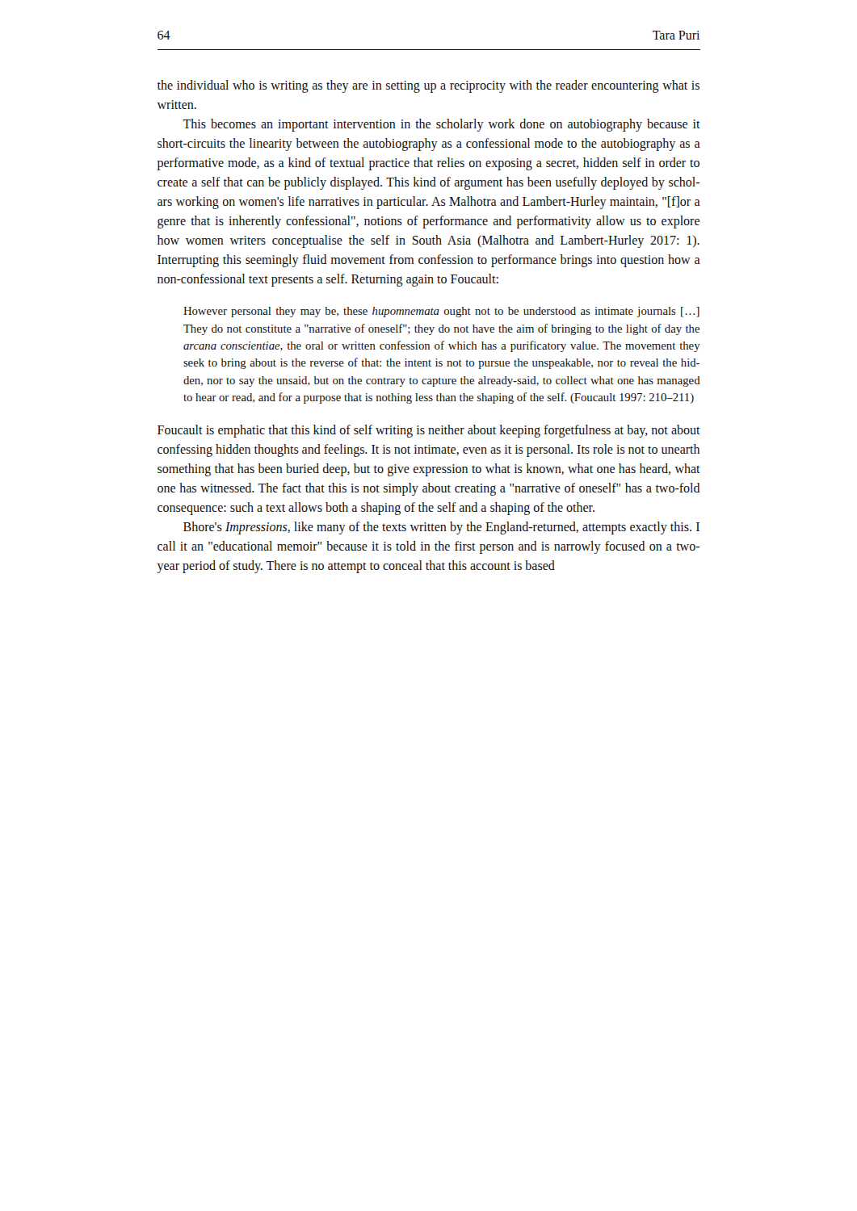64 Tara Puri
the individual who is writing as they are in setting up a reciprocity with the reader encountering what is written.
This becomes an important intervention in the scholarly work done on autobiography because it short-circuits the linearity between the autobiography as a confessional mode to the autobiography as a performative mode, as a kind of textual practice that relies on exposing a secret, hidden self in order to create a self that can be publicly displayed. This kind of argument has been usefully deployed by scholars working on women's life narratives in particular. As Malhotra and Lambert-Hurley maintain, "[f]or a genre that is inherently confessional", notions of performance and performativity allow us to explore how women writers conceptualise the self in South Asia (Malhotra and Lambert-Hurley 2017: 1). Interrupting this seemingly fluid movement from confession to performance brings into question how a non-confessional text presents a self. Returning again to Foucault:
However personal they may be, these hupomnemata ought not to be understood as intimate journals […] They do not constitute a "narrative of oneself"; they do not have the aim of bringing to the light of day the arcana conscientiae, the oral or written confession of which has a purificatory value. The movement they seek to bring about is the reverse of that: the intent is not to pursue the unspeakable, nor to reveal the hidden, nor to say the unsaid, but on the contrary to capture the already-said, to collect what one has managed to hear or read, and for a purpose that is nothing less than the shaping of the self. (Foucault 1997: 210–211)
Foucault is emphatic that this kind of self writing is neither about keeping forgetfulness at bay, not about confessing hidden thoughts and feelings. It is not intimate, even as it is personal. Its role is not to unearth something that has been buried deep, but to give expression to what is known, what one has heard, what one has witnessed. The fact that this is not simply about creating a "narrative of oneself" has a two-fold consequence: such a text allows both a shaping of the self and a shaping of the other.
Bhore's Impressions, like many of the texts written by the England-returned, attempts exactly this. I call it an "educational memoir" because it is told in the first person and is narrowly focused on a two-year period of study. There is no attempt to conceal that this account is based